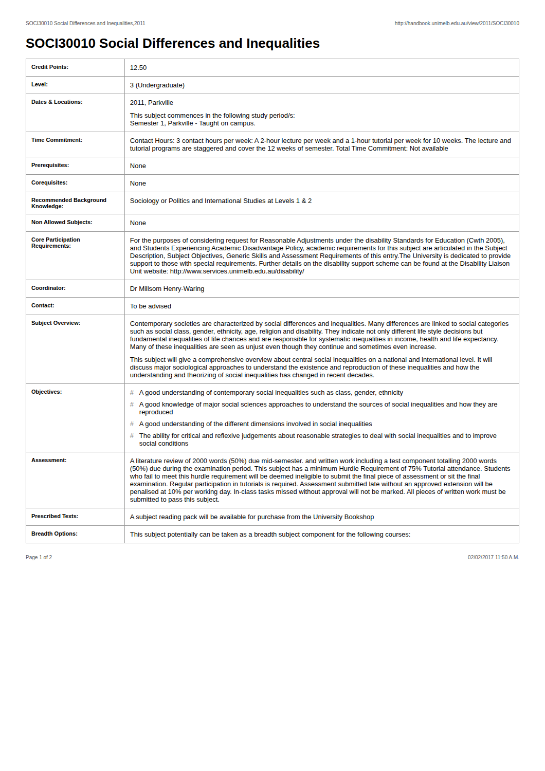SOCI30010 Social Differences and Inequalities,2011 http://handbook.unimelb.edu.au/view/2011/SOCI30010
SOCI30010 Social Differences and Inequalities
| Credit Points: | 12.50 |
| Level: | 3 (Undergraduate) |
| Dates & Locations: | 2011, Parkville This subject commences in the following study period/s: Semester 1, Parkville - Taught on campus. |
| Time Commitment: | Contact Hours: 3 contact hours per week: A 2-hour lecture per week and a 1-hour tutorial per week for 10 weeks. The lecture and tutorial programs are staggered and cover the 12 weeks of semester. Total Time Commitment: Not available |
| Prerequisites: | None |
| Corequisites: | None |
| Recommended Background Knowledge: | Sociology or Politics and International Studies at Levels 1 & 2 |
| Non Allowed Subjects: | None |
| Core Participation Requirements: | For the purposes of considering request for Reasonable Adjustments under the disability Standards for Education (Cwth 2005), and Students Experiencing Academic Disadvantage Policy, academic requirements for this subject are articulated in the Subject Description, Subject Objectives, Generic Skills and Assessment Requirements of this entry.The University is dedicated to provide support to those with special requirements. Further details on the disability support scheme can be found at the Disability Liaison Unit website: http://www.services.unimelb.edu.au/disability/ |
| Coordinator: | Dr Millsom Henry-Waring |
| Contact: | To be advised |
| Subject Overview: | Contemporary societies are characterized by social differences and inequalities. Many differences are linked to social categories such as social class, gender, ethnicity, age, religion and disability. They indicate not only different life style decisions but fundamental inequalities of life chances and are responsible for systematic inequalities in income, health and life expectancy. Many of these inequalities are seen as unjust even though they continue and sometimes even increase. This subject will give a comprehensive overview about central social inequalities on a national and international level. It will discuss major sociological approaches to understand the existence and reproduction of these inequalities and how the understanding and theorizing of social inequalities has changed in recent decades. |
| Objectives: | A good understanding of contemporary social inequalities such as class, gender, ethnicity A good knowledge of major social sciences approaches to understand the sources of social inequalities and how they are reproduced A good understanding of the different dimensions involved in social inequalities The ability for critical and reflexive judgements about reasonable strategies to deal with social inequalities and to improve social conditions |
| Assessment: | A literature review of 2000 words (50%) due mid-semester. and written work including a test component totalling 2000 words (50%) due during the examination period. This subject has a minimum Hurdle Requirement of 75% Tutorial attendance. Students who fail to meet this hurdle requirement will be deemed ineligible to submit the final piece of assessment or sit the final examination. Regular participation in tutorials is required. Assessment submitted late without an approved extension will be penalised at 10% per working day. In-class tasks missed without approval will not be marked. All pieces of written work must be submitted to pass this subject. |
| Prescribed Texts: | A subject reading pack will be available for purchase from the University Bookshop |
| Breadth Options: | This subject potentially can be taken as a breadth subject component for the following courses: |
Page 1 of 2 02/02/2017 11:50 A.M.